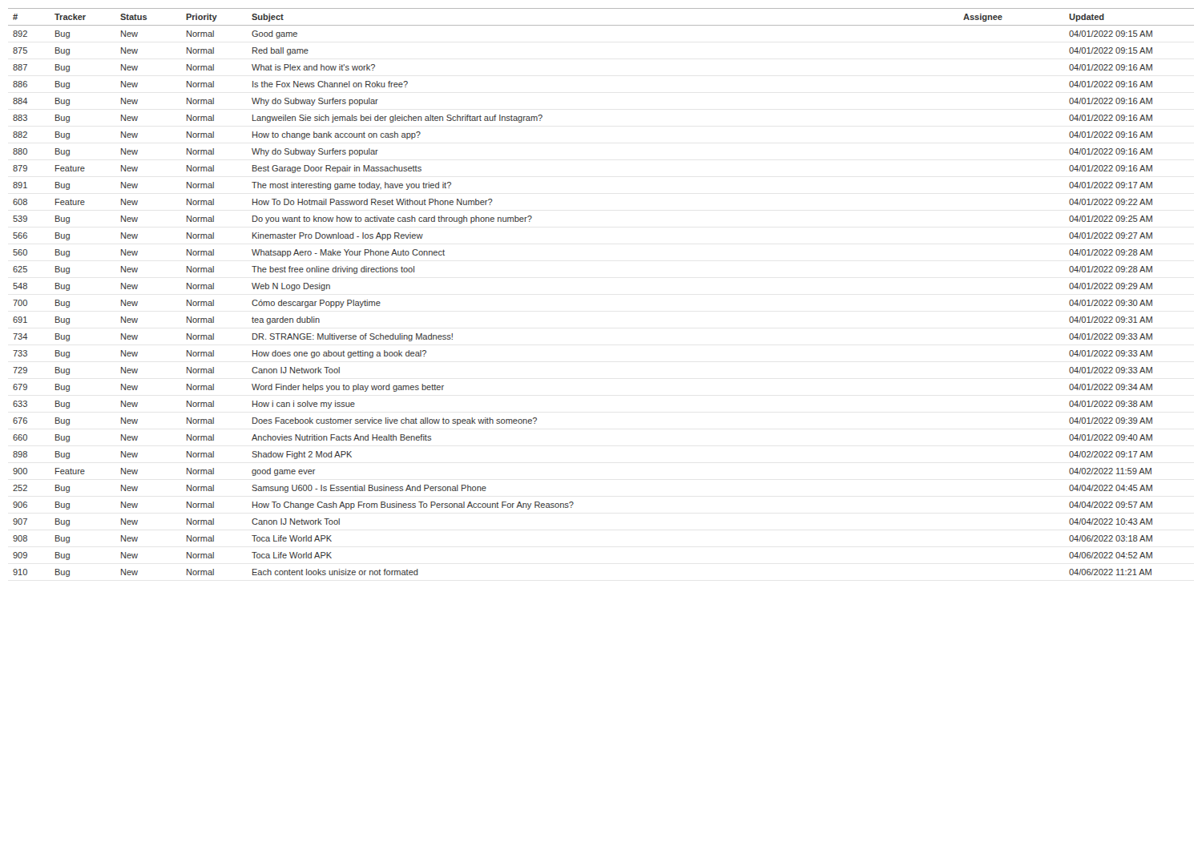| # | Tracker | Status | Priority | Subject | Assignee | Updated |
| --- | --- | --- | --- | --- | --- | --- |
| 892 | Bug | New | Normal | Good game | | 04/01/2022 09:15 AM |
| 875 | Bug | New | Normal | Red ball game | | 04/01/2022 09:15 AM |
| 887 | Bug | New | Normal | What is Plex and how it's work? | | 04/01/2022 09:16 AM |
| 886 | Bug | New | Normal | Is the Fox News Channel on Roku free? | | 04/01/2022 09:16 AM |
| 884 | Bug | New | Normal | Why do Subway Surfers popular | | 04/01/2022 09:16 AM |
| 883 | Bug | New | Normal | Langweilen Sie sich jemals bei der gleichen alten Schriftart auf Instagram? | | 04/01/2022 09:16 AM |
| 882 | Bug | New | Normal | How to change bank account on cash app? | | 04/01/2022 09:16 AM |
| 880 | Bug | New | Normal | Why do Subway Surfers popular | | 04/01/2022 09:16 AM |
| 879 | Feature | New | Normal | Best Garage Door Repair in Massachusetts | | 04/01/2022 09:16 AM |
| 891 | Bug | New | Normal | The most interesting game today, have you tried it? | | 04/01/2022 09:17 AM |
| 608 | Feature | New | Normal | How To Do Hotmail Password Reset Without Phone Number? | | 04/01/2022 09:22 AM |
| 539 | Bug | New | Normal | Do you want to know how to activate cash card through phone number? | | 04/01/2022 09:25 AM |
| 566 | Bug | New | Normal | Kinemaster Pro Download - Ios App Review | | 04/01/2022 09:27 AM |
| 560 | Bug | New | Normal | Whatsapp Aero - Make Your Phone Auto Connect | | 04/01/2022 09:28 AM |
| 625 | Bug | New | Normal | The best free online driving directions tool | | 04/01/2022 09:28 AM |
| 548 | Bug | New | Normal | Web N Logo Design | | 04/01/2022 09:29 AM |
| 700 | Bug | New | Normal | Cómo descargar Poppy Playtime | | 04/01/2022 09:30 AM |
| 691 | Bug | New | Normal | tea garden dublin | | 04/01/2022 09:31 AM |
| 734 | Bug | New | Normal | DR. STRANGE: Multiverse of Scheduling Madness! | | 04/01/2022 09:33 AM |
| 733 | Bug | New | Normal | How does one go about getting a book deal? | | 04/01/2022 09:33 AM |
| 729 | Bug | New | Normal | Canon IJ Network Tool | | 04/01/2022 09:33 AM |
| 679 | Bug | New | Normal | Word Finder helps you to play word games better | | 04/01/2022 09:34 AM |
| 633 | Bug | New | Normal | How i can i solve my issue | | 04/01/2022 09:38 AM |
| 676 | Bug | New | Normal | Does Facebook customer service live chat allow to speak with someone? | | 04/01/2022 09:39 AM |
| 660 | Bug | New | Normal | Anchovies Nutrition Facts And Health Benefits | | 04/01/2022 09:40 AM |
| 898 | Bug | New | Normal | Shadow Fight 2 Mod APK | | 04/02/2022 09:17 AM |
| 900 | Feature | New | Normal | good game ever | | 04/02/2022 11:59 AM |
| 252 | Bug | New | Normal | Samsung U600 - Is Essential Business And Personal Phone | | 04/04/2022 04:45 AM |
| 906 | Bug | New | Normal | How To Change Cash App From Business To Personal Account For Any Reasons? | | 04/04/2022 09:57 AM |
| 907 | Bug | New | Normal | Canon IJ Network Tool | | 04/04/2022 10:43 AM |
| 908 | Bug | New | Normal | Toca Life World APK | | 04/06/2022 03:18 AM |
| 909 | Bug | New | Normal | Toca Life World APK | | 04/06/2022 04:52 AM |
| 910 | Bug | New | Normal | Each content looks unisize or not formated | | 04/06/2022 11:21 AM |